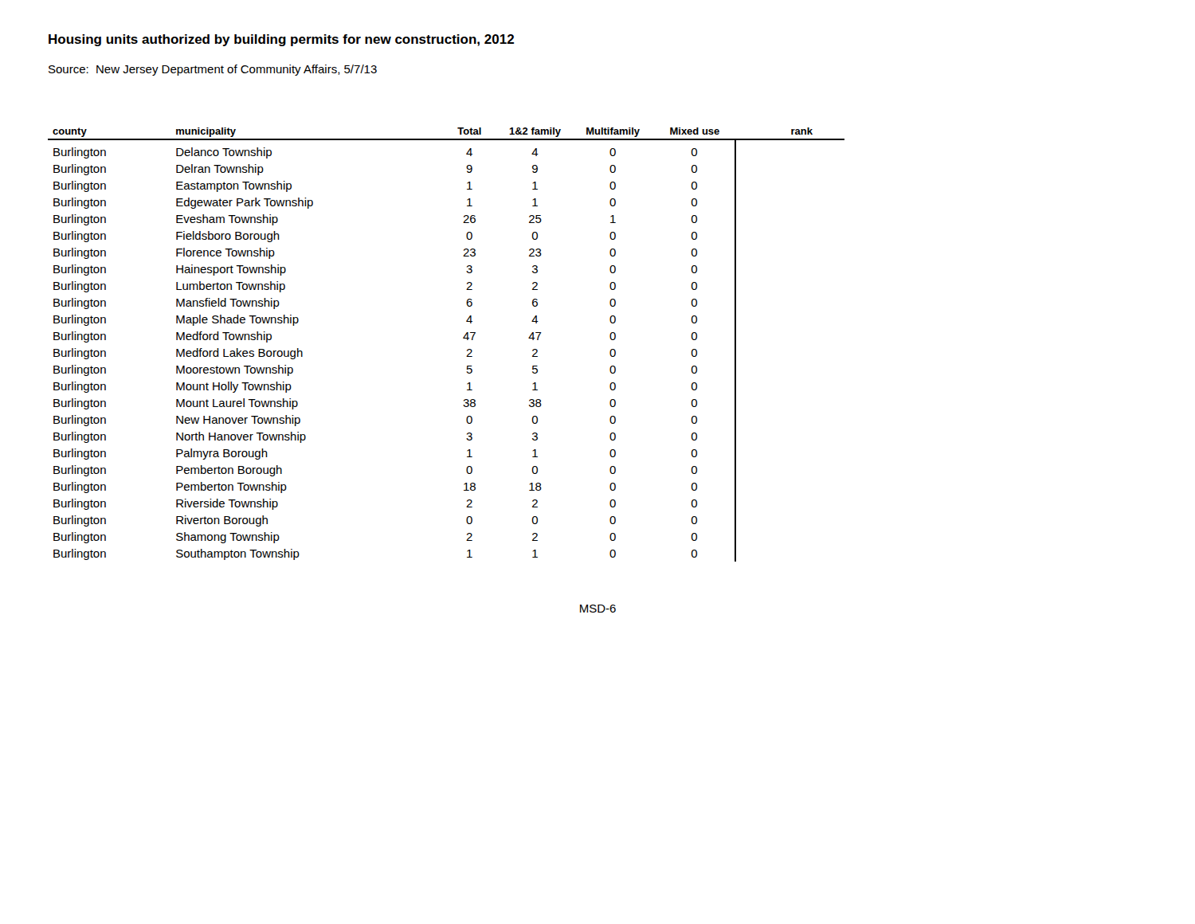Housing units authorized by building permits for new construction, 2012
Source: New Jersey Department of Community Affairs, 5/7/13
| county | municipality | Total | 1&2 family | Multifamily | Mixed use | rank |
| --- | --- | --- | --- | --- | --- | --- |
| Burlington | Delanco Township | 4 | 4 | 0 | 0 | |
| Burlington | Delran Township | 9 | 9 | 0 | 0 | |
| Burlington | Eastampton Township | 1 | 1 | 0 | 0 | |
| Burlington | Edgewater Park Township | 1 | 1 | 0 | 0 | |
| Burlington | Evesham Township | 26 | 25 | 1 | 0 | |
| Burlington | Fieldsboro Borough | 0 | 0 | 0 | 0 | |
| Burlington | Florence Township | 23 | 23 | 0 | 0 | |
| Burlington | Hainesport Township | 3 | 3 | 0 | 0 | |
| Burlington | Lumberton Township | 2 | 2 | 0 | 0 | |
| Burlington | Mansfield Township | 6 | 6 | 0 | 0 | |
| Burlington | Maple Shade Township | 4 | 4 | 0 | 0 | |
| Burlington | Medford Township | 47 | 47 | 0 | 0 | |
| Burlington | Medford Lakes Borough | 2 | 2 | 0 | 0 | |
| Burlington | Moorestown Township | 5 | 5 | 0 | 0 | |
| Burlington | Mount Holly Township | 1 | 1 | 0 | 0 | |
| Burlington | Mount Laurel Township | 38 | 38 | 0 | 0 | |
| Burlington | New Hanover Township | 0 | 0 | 0 | 0 | |
| Burlington | North Hanover Township | 3 | 3 | 0 | 0 | |
| Burlington | Palmyra Borough | 1 | 1 | 0 | 0 | |
| Burlington | Pemberton Borough | 0 | 0 | 0 | 0 | |
| Burlington | Pemberton Township | 18 | 18 | 0 | 0 | |
| Burlington | Riverside Township | 2 | 2 | 0 | 0 | |
| Burlington | Riverton Borough | 0 | 0 | 0 | 0 | |
| Burlington | Shamong Township | 2 | 2 | 0 | 0 | |
| Burlington | Southampton Township | 1 | 1 | 0 | 0 | |
MSD-6